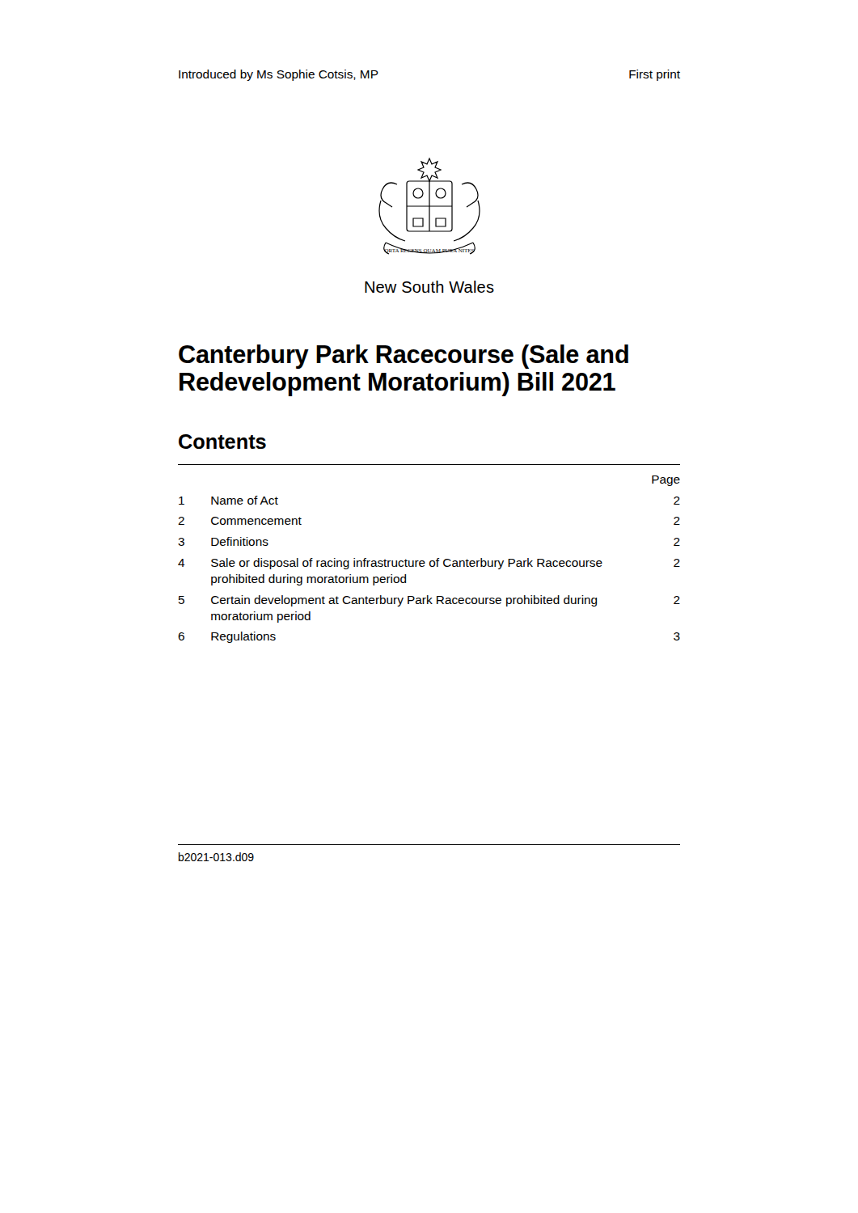Introduced by Ms Sophie Cotsis, MP First print
New South Wales
Canterbury Park Racecourse (Sale and Redevelopment Moratorium) Bill 2021
Contents
| | | Page |
| 1 | Name of Act | 2 |
| 2 | Commencement | 2 |
| 3 | Definitions | 2 |
| 4 | Sale or disposal of racing infrastructure of Canterbury Park Racecourse prohibited during moratorium period | 2 |
| 5 | Certain development at Canterbury Park Racecourse prohibited during moratorium period | 2 |
| 6 | Regulations | 3 |
b2021-013.d09